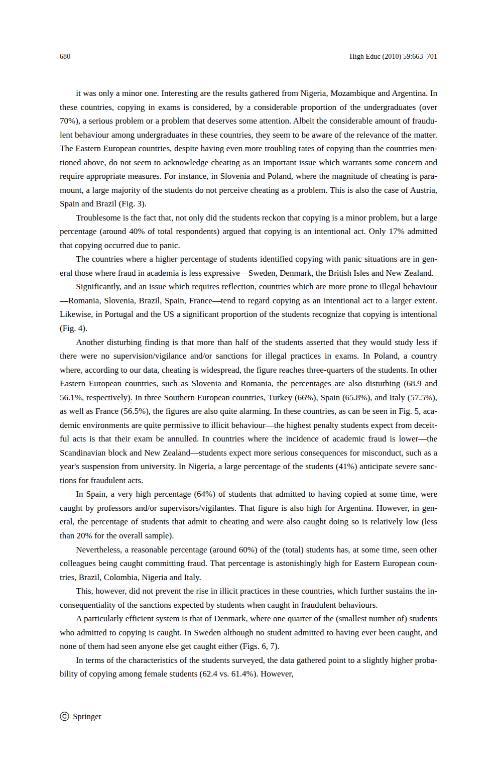680 High Educ (2010) 59:663–701
it was only a minor one. Interesting are the results gathered from Nigeria, Mozambique and Argentina. In these countries, copying in exams is considered, by a considerable proportion of the undergraduates (over 70%), a serious problem or a problem that deserves some attention. Albeit the considerable amount of fraudulent behaviour among undergraduates in these countries, they seem to be aware of the relevance of the matter. The Eastern European countries, despite having even more troubling rates of copying than the countries mentioned above, do not seem to acknowledge cheating as an important issue which warrants some concern and require appropriate measures. For instance, in Slovenia and Poland, where the magnitude of cheating is paramount, a large majority of the students do not perceive cheating as a problem. This is also the case of Austria, Spain and Brazil (Fig. 3).
Troublesome is the fact that, not only did the students reckon that copying is a minor problem, but a large percentage (around 40% of total respondents) argued that copying is an intentional act. Only 17% admitted that copying occurred due to panic.
The countries where a higher percentage of students identified copying with panic situations are in general those where fraud in academia is less expressive—Sweden, Denmark, the British Isles and New Zealand.
Significantly, and an issue which requires reflection, countries which are more prone to illegal behaviour—Romania, Slovenia, Brazil, Spain, France—tend to regard copying as an intentional act to a larger extent. Likewise, in Portugal and the US a significant proportion of the students recognize that copying is intentional (Fig. 4).
Another disturbing finding is that more than half of the students asserted that they would study less if there were no supervision/vigilance and/or sanctions for illegal practices in exams. In Poland, a country where, according to our data, cheating is widespread, the figure reaches three-quarters of the students. In other Eastern European countries, such as Slovenia and Romania, the percentages are also disturbing (68.9 and 56.1%, respectively). In three Southern European countries, Turkey (66%), Spain (65.8%), and Italy (57.5%), as well as France (56.5%), the figures are also quite alarming. In these countries, as can be seen in Fig. 5, academic environments are quite permissive to illicit behaviour—the highest penalty students expect from deceitful acts is that their exam be annulled. In countries where the incidence of academic fraud is lower—the Scandinavian block and New Zealand—students expect more serious consequences for misconduct, such as a year's suspension from university. In Nigeria, a large percentage of the students (41%) anticipate severe sanctions for fraudulent acts.
In Spain, a very high percentage (64%) of students that admitted to having copied at some time, were caught by professors and/or supervisors/vigilantes. That figure is also high for Argentina. However, in general, the percentage of students that admit to cheating and were also caught doing so is relatively low (less than 20% for the overall sample).
Nevertheless, a reasonable percentage (around 60%) of the (total) students has, at some time, seen other colleagues being caught committing fraud. That percentage is astonishingly high for Eastern European countries, Brazil, Colombia, Nigeria and Italy.
This, however, did not prevent the rise in illicit practices in these countries, which further sustains the inconsequentiality of the sanctions expected by students when caught in fraudulent behaviours.
A particularly efficient system is that of Denmark, where one quarter of the (smallest number of) students who admitted to copying is caught. In Sweden although no student admitted to having ever been caught, and none of them had seen anyone else get caught either (Figs. 6, 7).
In terms of the characteristics of the students surveyed, the data gathered point to a slightly higher probability of copying among female students (62.4 vs. 61.4%). However,
ⓒ Springer